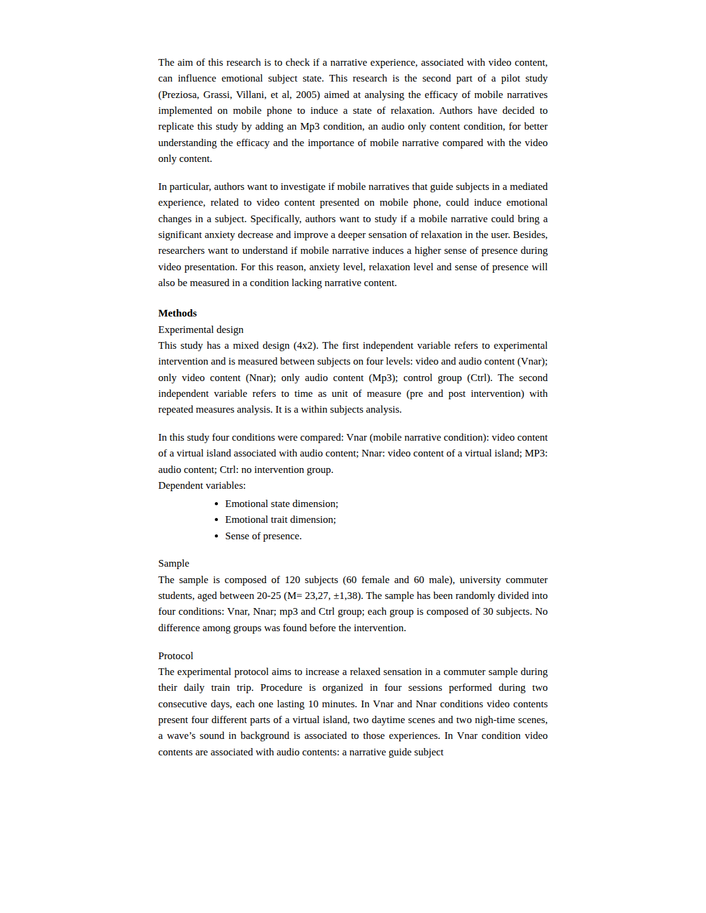The aim of this research is to check if a narrative experience, associated with video content, can influence emotional subject state. This research is the second part of a pilot study (Preziosa, Grassi, Villani, et al, 2005) aimed at analysing the efficacy of mobile narratives implemented on mobile phone to induce a state of relaxation. Authors have decided to replicate this study by adding an Mp3 condition, an audio only content condition, for better understanding the efficacy and the importance of mobile narrative compared with the video only content.
In particular, authors want to investigate if mobile narratives that guide subjects in a mediated experience, related to video content presented on mobile phone, could induce emotional changes in a subject. Specifically, authors want to study if a mobile narrative could bring a significant anxiety decrease and improve a deeper sensation of relaxation in the user. Besides, researchers want to understand if mobile narrative induces a higher sense of presence during video presentation. For this reason, anxiety level, relaxation level and sense of presence will also be measured in a condition lacking narrative content.
Methods
Experimental design
This study has a mixed design (4x2). The first independent variable refers to experimental intervention and is measured between subjects on four levels: video and audio content (Vnar); only video content (Nnar); only audio content (Mp3); control group (Ctrl). The second independent variable refers to time as unit of measure (pre and post intervention) with repeated measures analysis. It is a within subjects analysis.
In this study four conditions were compared: Vnar (mobile narrative condition): video content of a virtual island associated with audio content; Nnar: video content of a virtual island; MP3: audio content; Ctrl: no intervention group.
Dependent variables:
Emotional state dimension;
Emotional trait dimension;
Sense of presence.
Sample
The sample is composed of 120 subjects (60 female and 60 male), university commuter students, aged between 20-25 (M= 23,27, ±1,38). The sample has been randomly divided into four conditions: Vnar, Nnar; mp3 and Ctrl group; each group is composed of 30 subjects. No difference among groups was found before the intervention.
Protocol
The experimental protocol aims to increase a relaxed sensation in a commuter sample during their daily train trip. Procedure is organized in four sessions performed during two consecutive days, each one lasting 10 minutes. In Vnar and Nnar conditions video contents present four different parts of a virtual island, two daytime scenes and two nigh-time scenes, a wave’s sound in background is associated to those experiences. In Vnar condition video contents are associated with audio contents: a narrative guide subject